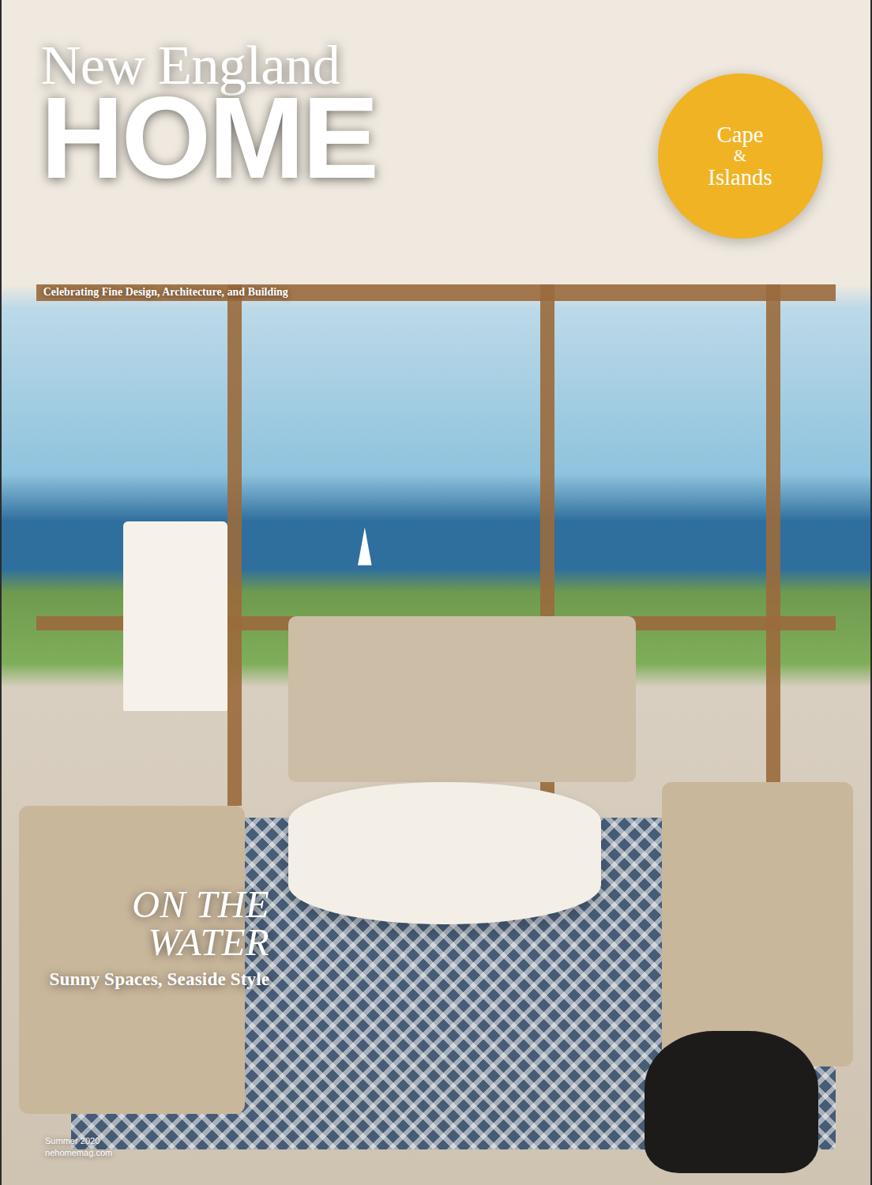New England HOME
Celebrating Fine Design, Architecture, and Building
Cape & Islands
ON THE
WATER Sunny Spaces, Seaside Style
Summer 2020
nehomemag.com